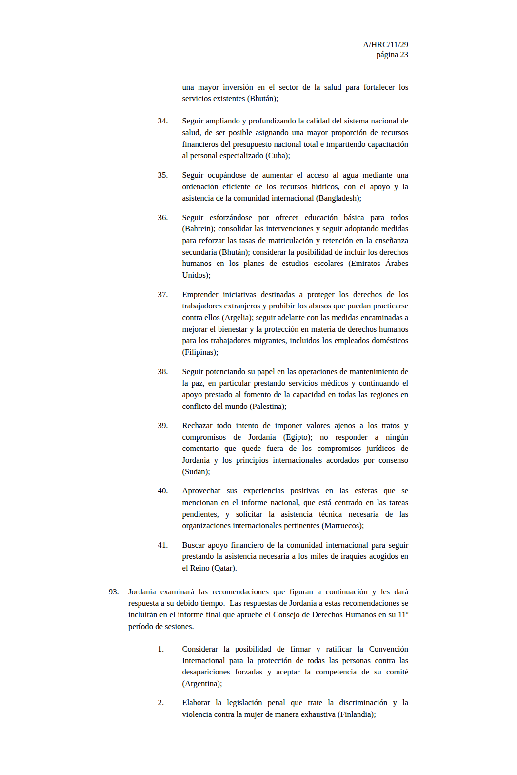A/HRC/11/29
página 23
una mayor inversión en el sector de la salud para fortalecer los servicios existentes (Bhután);
34.
Seguir ampliando y profundizando la calidad del sistema nacional de salud, de ser posible asignando una mayor proporción de recursos financieros del presupuesto nacional total e impartiendo capacitación al personal especializado (Cuba);
35.
Seguir ocupándose de aumentar el acceso al agua mediante una ordenación eficiente de los recursos hídricos, con el apoyo y la asistencia de la comunidad internacional (Bangladesh);
36.
Seguir esforzándose por ofrecer educación básica para todos (Bahrein); consolidar las intervenciones y seguir adoptando medidas para reforzar las tasas de matriculación y retención en la enseñanza secundaria (Bhután); considerar la posibilidad de incluir los derechos humanos en los planes de estudios escolares (Emiratos Árabes Unidos);
37.
Emprender iniciativas destinadas a proteger los derechos de los trabajadores extranjeros y prohibir los abusos que puedan practicarse contra ellos (Argelia); seguir adelante con las medidas encaminadas a mejorar el bienestar y la protección en materia de derechos humanos para los trabajadores migrantes, incluidos los empleados domésticos (Filipinas);
38.
Seguir potenciando su papel en las operaciones de mantenimiento de la paz, en particular prestando servicios médicos y continuando el apoyo prestado al fomento de la capacidad en todas las regiones en conflicto del mundo (Palestina);
39.
Rechazar todo intento de imponer valores ajenos a los tratos y compromisos de Jordania (Egipto); no responder a ningún comentario que quede fuera de los compromisos jurídicos de Jordania y los principios internacionales acordados por consenso (Sudán);
40.
Aprovechar sus experiencias positivas en las esferas que se mencionan en el informe nacional, que está centrado en las tareas pendientes, y solicitar la asistencia técnica necesaria de las organizaciones internacionales pertinentes (Marruecos);
41.
Buscar apoyo financiero de la comunidad internacional para seguir prestando la asistencia necesaria a los miles de iraquíes acogidos en el Reino (Qatar).
93.
Jordania examinará las recomendaciones que figuran a continuación y les dará respuesta a su debido tiempo. Las respuestas de Jordania a estas recomendaciones se incluirán en el informe final que apruebe el Consejo de Derechos Humanos en su 11º período de sesiones.
1.
Considerar la posibilidad de firmar y ratificar la Convención Internacional para la protección de todas las personas contra las desapariciones forzadas y aceptar la competencia de su comité (Argentina);
2.
Elaborar la legislación penal que trate la discriminación y la violencia contra la mujer de manera exhaustiva (Finlandia);